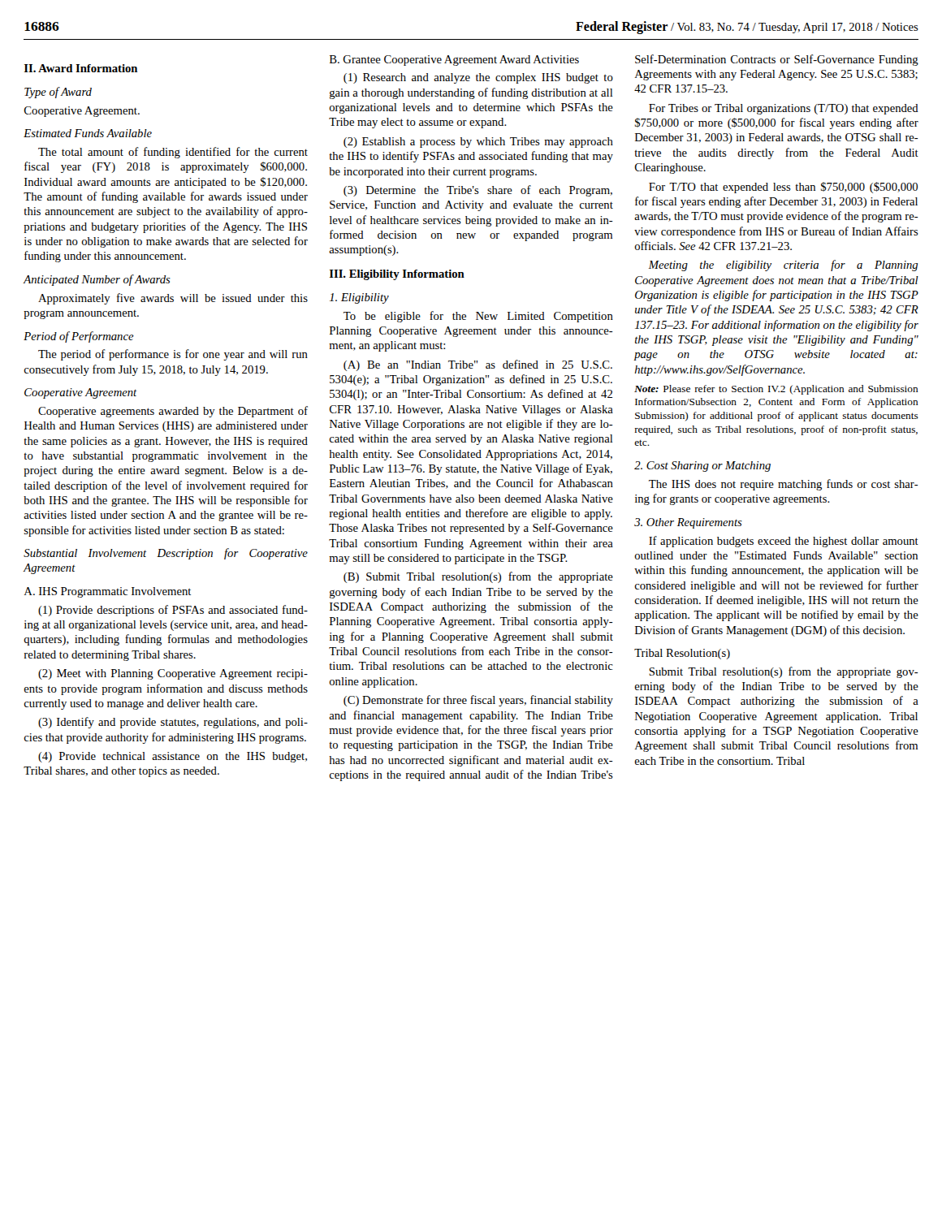16886
Federal Register / Vol. 83, No. 74 / Tuesday, April 17, 2018 / Notices
II. Award Information
Type of Award
Cooperative Agreement.
Estimated Funds Available
The total amount of funding identified for the current fiscal year (FY) 2018 is approximately $600,000. Individual award amounts are anticipated to be $120,000. The amount of funding available for awards issued under this announcement are subject to the availability of appropriations and budgetary priorities of the Agency. The IHS is under no obligation to make awards that are selected for funding under this announcement.
Anticipated Number of Awards
Approximately five awards will be issued under this program announcement.
Period of Performance
The period of performance is for one year and will run consecutively from July 15, 2018, to July 14, 2019.
Cooperative Agreement
Cooperative agreements awarded by the Department of Health and Human Services (HHS) are administered under the same policies as a grant. However, the IHS is required to have substantial programmatic involvement in the project during the entire award segment. Below is a detailed description of the level of involvement required for both IHS and the grantee. The IHS will be responsible for activities listed under section A and the grantee will be responsible for activities listed under section B as stated:
Substantial Involvement Description for Cooperative Agreement
A. IHS Programmatic Involvement
(1) Provide descriptions of PSFAs and associated funding at all organizational levels (service unit, area, and headquarters), including funding formulas and methodologies related to determining Tribal shares.
(2) Meet with Planning Cooperative Agreement recipients to provide program information and discuss methods currently used to manage and deliver health care.
(3) Identify and provide statutes, regulations, and policies that provide authority for administering IHS programs.
(4) Provide technical assistance on the IHS budget, Tribal shares, and other topics as needed.
B. Grantee Cooperative Agreement Award Activities
(1) Research and analyze the complex IHS budget to gain a thorough understanding of funding distribution at all organizational levels and to determine which PSFAs the Tribe may elect to assume or expand.
(2) Establish a process by which Tribes may approach the IHS to identify PSFAs and associated funding that may be incorporated into their current programs.
(3) Determine the Tribe's share of each Program, Service, Function and Activity and evaluate the current level of healthcare services being provided to make an informed decision on new or expanded program assumption(s).
III. Eligibility Information
1. Eligibility
To be eligible for the New Limited Competition Planning Cooperative Agreement under this announcement, an applicant must:
(A) Be an "Indian Tribe" as defined in 25 U.S.C. 5304(e); a "Tribal Organization" as defined in 25 U.S.C. 5304(l); or an "Inter-Tribal Consortium: As defined at 42 CFR 137.10. However, Alaska Native Villages or Alaska Native Village Corporations are not eligible if they are located within the area served by an Alaska Native regional health entity. See Consolidated Appropriations Act, 2014, Public Law 113–76. By statute, the Native Village of Eyak, Eastern Aleutian Tribes, and the Council for Athabascan Tribal Governments have also been deemed Alaska Native regional health entities and therefore are eligible to apply. Those Alaska Tribes not represented by a Self-Governance Tribal consortium Funding Agreement within their area may still be considered to participate in the TSGP.
(B) Submit Tribal resolution(s) from the appropriate governing body of each Indian Tribe to be served by the ISDEAA Compact authorizing the submission of the Planning Cooperative Agreement. Tribal consortia applying for a Planning Cooperative Agreement shall submit Tribal Council resolutions from each Tribe in the consortium. Tribal resolutions can be attached to the electronic online application.
(C) Demonstrate for three fiscal years, financial stability and financial management capability. The Indian Tribe must provide evidence that, for the three fiscal years prior to requesting participation in the TSGP, the Indian Tribe has had no uncorrected significant and material audit exceptions in the required annual audit of the Indian Tribe's Self-Determination Contracts or Self-Governance Funding Agreements with any Federal Agency. See 25 U.S.C. 5383; 42 CFR 137.15–23.
For Tribes or Tribal organizations (T/TO) that expended $750,000 or more ($500,000 for fiscal years ending after December 31, 2003) in Federal awards, the OTSG shall retrieve the audits directly from the Federal Audit Clearinghouse.
For T/TO that expended less than $750,000 ($500,000 for fiscal years ending after December 31, 2003) in Federal awards, the T/TO must provide evidence of the program review correspondence from IHS or Bureau of Indian Affairs officials. See 42 CFR 137.21–23.
Meeting the eligibility criteria for a Planning Cooperative Agreement does not mean that a Tribe/Tribal Organization is eligible for participation in the IHS TSGP under Title V of the ISDEAA. See 25 U.S.C. 5383; 42 CFR 137.15–23. For additional information on the eligibility for the IHS TSGP, please visit the "Eligibility and Funding" page on the OTSG website located at: http://www.ihs.gov/SelfGovernance.
Note: Please refer to Section IV.2 (Application and Submission Information/Subsection 2, Content and Form of Application Submission) for additional proof of applicant status documents required, such as Tribal resolutions, proof of non-profit status, etc.
2. Cost Sharing or Matching
The IHS does not require matching funds or cost sharing for grants or cooperative agreements.
3. Other Requirements
If application budgets exceed the highest dollar amount outlined under the "Estimated Funds Available" section within this funding announcement, the application will be considered ineligible and will not be reviewed for further consideration. If deemed ineligible, IHS will not return the application. The applicant will be notified by email by the Division of Grants Management (DGM) of this decision.
Tribal Resolution(s)
Submit Tribal resolution(s) from the appropriate governing body of the Indian Tribe to be served by the ISDEAA Compact authorizing the submission of a Negotiation Cooperative Agreement application. Tribal consortia applying for a TSGP Negotiation Cooperative Agreement shall submit Tribal Council resolutions from each Tribe in the consortium. Tribal